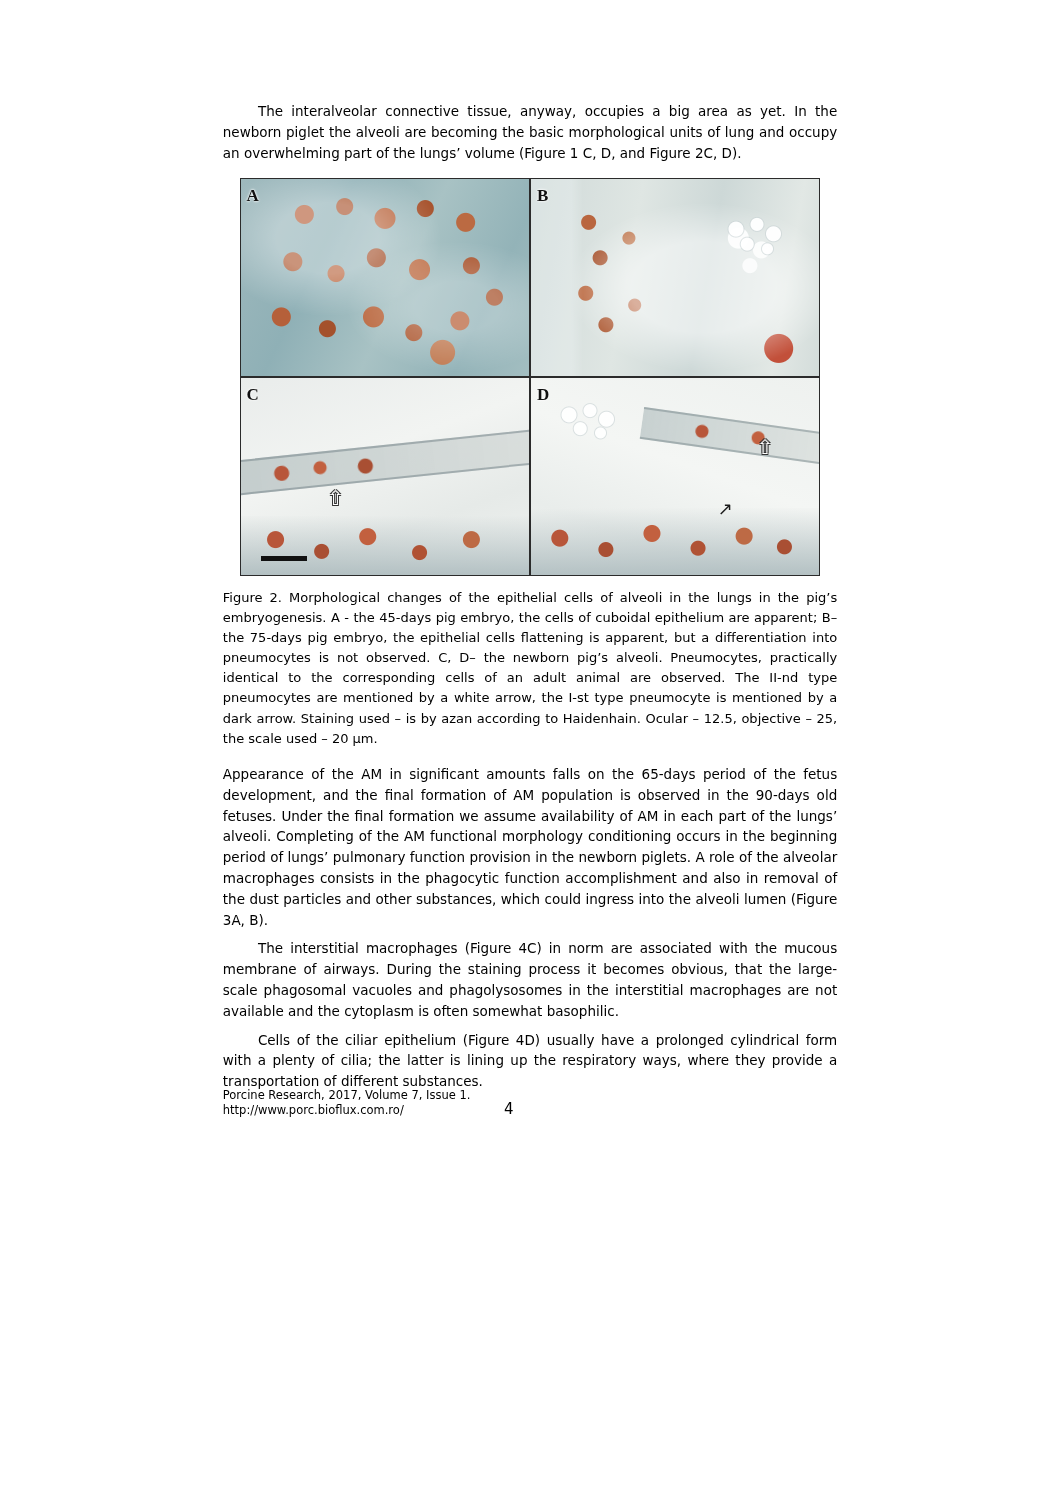The interalveolar connective tissue, anyway, occupies a big area as yet. In the newborn piglet the alveoli are becoming the basic morphological units of lung and occupy an overwhelming part of the lungs’ volume (Figure 1 C, D, and Figure 2C, D).
A
B
C ⇧
D ⇧ ↗
Figure 2. Morphological changes of the epithelial cells of alveoli in the lungs in the pig’s embryogenesis. A - the 45-days pig embryo, the cells of cuboidal epithelium are apparent; B– the 75-days pig embryo, the epithelial cells flattening is apparent, but a differentiation into pneumocytes is not observed. C, D– the newborn pig’s alveoli. Pneumocytes, practically identical to the corresponding cells of an adult animal are observed. The II-nd type pneumocytes are mentioned by a white arrow, the I-st type pneumocyte is mentioned by a dark arrow. Staining used – is by azan according to Haidenhain. Ocular – 12.5, objective – 25, the scale used – 20 µm.
Appearance of the AM in significant amounts falls on the 65-days period of the fetus development, and the final formation of AM population is observed in the 90-days old fetuses. Under the final formation we assume availability of AM in each part of the lungs’ alveoli. Completing of the AM functional morphology conditioning occurs in the beginning period of lungs’ pulmonary function provision in the newborn piglets. A role of the alveolar macrophages consists in the phagocytic function accomplishment and also in removal of the dust particles and other substances, which could ingress into the alveoli lumen (Figure 3A, B).
The interstitial macrophages (Figure 4C) in norm are associated with the mucous membrane of airways. During the staining process it becomes obvious, that the large-scale phagosomal vacuoles and phagolysosomes in the interstitial macrophages are not available and the cytoplasm is often somewhat basophilic.
Cells of the ciliar epithelium (Figure 4D) usually have a prolonged cylindrical form with a plenty of cilia; the latter is lining up the respiratory ways, where they provide a transportation of different substances.
Porcine Research, 2017, Volume 7, Issue 1.
http://www.porc.bioflux.com.ro/
4